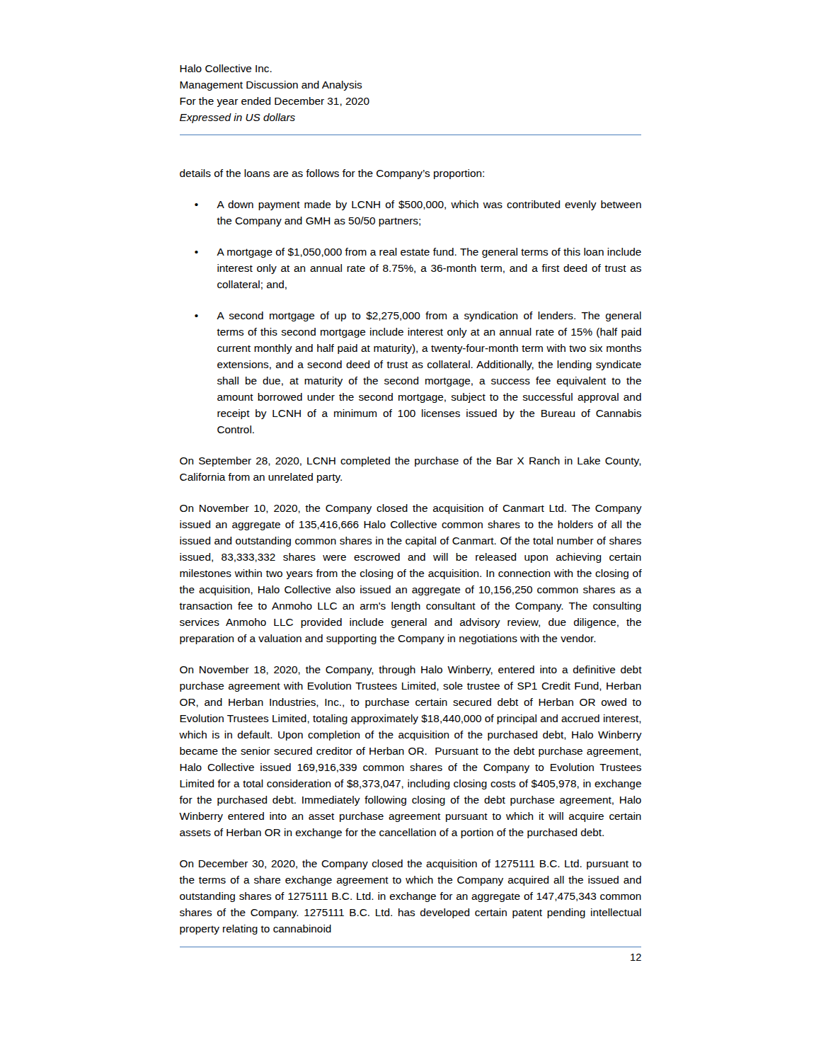Halo Collective Inc.
Management Discussion and Analysis
For the year ended December 31, 2020
Expressed in US dollars
details of the loans are as follows for the Company’s proportion:
A down payment made by LCNH of $500,000, which was contributed evenly between the Company and GMH as 50/50 partners;
A mortgage of $1,050,000 from a real estate fund. The general terms of this loan include interest only at an annual rate of 8.75%, a 36-month term, and a first deed of trust as collateral; and,
A second mortgage of up to $2,275,000 from a syndication of lenders. The general terms of this second mortgage include interest only at an annual rate of 15% (half paid current monthly and half paid at maturity), a twenty-four-month term with two six months extensions, and a second deed of trust as collateral. Additionally, the lending syndicate shall be due, at maturity of the second mortgage, a success fee equivalent to the amount borrowed under the second mortgage, subject to the successful approval and receipt by LCNH of a minimum of 100 licenses issued by the Bureau of Cannabis Control.
On September 28, 2020, LCNH completed the purchase of the Bar X Ranch in Lake County, California from an unrelated party.
On November 10, 2020, the Company closed the acquisition of Canmart Ltd. The Company issued an aggregate of 135,416,666 Halo Collective common shares to the holders of all the issued and outstanding common shares in the capital of Canmart. Of the total number of shares issued, 83,333,332 shares were escrowed and will be released upon achieving certain milestones within two years from the closing of the acquisition. In connection with the closing of the acquisition, Halo Collective also issued an aggregate of 10,156,250 common shares as a transaction fee to Anmoho LLC an arm's length consultant of the Company. The consulting services Anmoho LLC provided include general and advisory review, due diligence, the preparation of a valuation and supporting the Company in negotiations with the vendor.
On November 18, 2020, the Company, through Halo Winberry, entered into a definitive debt purchase agreement with Evolution Trustees Limited, sole trustee of SP1 Credit Fund, Herban OR, and Herban Industries, Inc., to purchase certain secured debt of Herban OR owed to Evolution Trustees Limited, totaling approximately $18,440,000 of principal and accrued interest, which is in default. Upon completion of the acquisition of the purchased debt, Halo Winberry became the senior secured creditor of Herban OR. Pursuant to the debt purchase agreement, Halo Collective issued 169,916,339 common shares of the Company to Evolution Trustees Limited for a total consideration of $8,373,047, including closing costs of $405,978, in exchange for the purchased debt. Immediately following closing of the debt purchase agreement, Halo Winberry entered into an asset purchase agreement pursuant to which it will acquire certain assets of Herban OR in exchange for the cancellation of a portion of the purchased debt.
On December 30, 2020, the Company closed the acquisition of 1275111 B.C. Ltd. pursuant to the terms of a share exchange agreement to which the Company acquired all the issued and outstanding shares of 1275111 B.C. Ltd. in exchange for an aggregate of 147,475,343 common shares of the Company. 1275111 B.C. Ltd. has developed certain patent pending intellectual property relating to cannabinoid
12